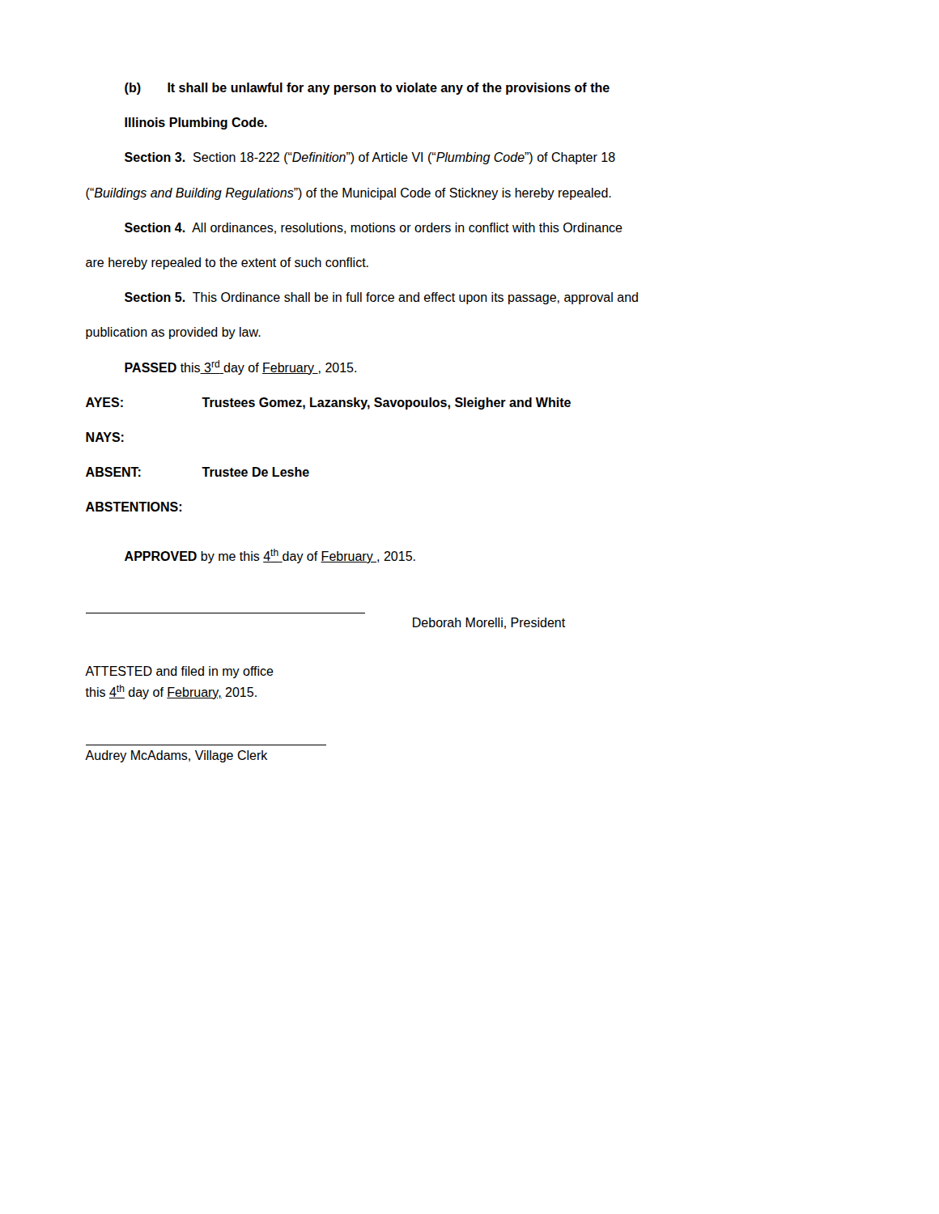(b) It shall be unlawful for any person to violate any of the provisions of the
Illinois Plumbing Code.
Section 3. Section 18-222 (“Definition”) of Article VI (“Plumbing Code”) of Chapter 18
(“Buildings and Building Regulations”) of the Municipal Code of Stickney is hereby repealed.
Section 4. All ordinances, resolutions, motions or orders in conflict with this Ordinance
are hereby repealed to the extent of such conflict.
Section 5. This Ordinance shall be in full force and effect upon its passage, approval and
publication as provided by law.
PASSED this 3rd day of February , 2015.
AYES: Trustees Gomez, Lazansky, Savopoulos, Sleigher and White
NAYS:
ABSENT: Trustee De Leshe
ABSTENTIONS:
APPROVED by me this 4th day of February , 2015.
Deborah Morelli, President
ATTESTED and filed in my office
this 4th day of February, 2015.
Audrey McAdams, Village Clerk